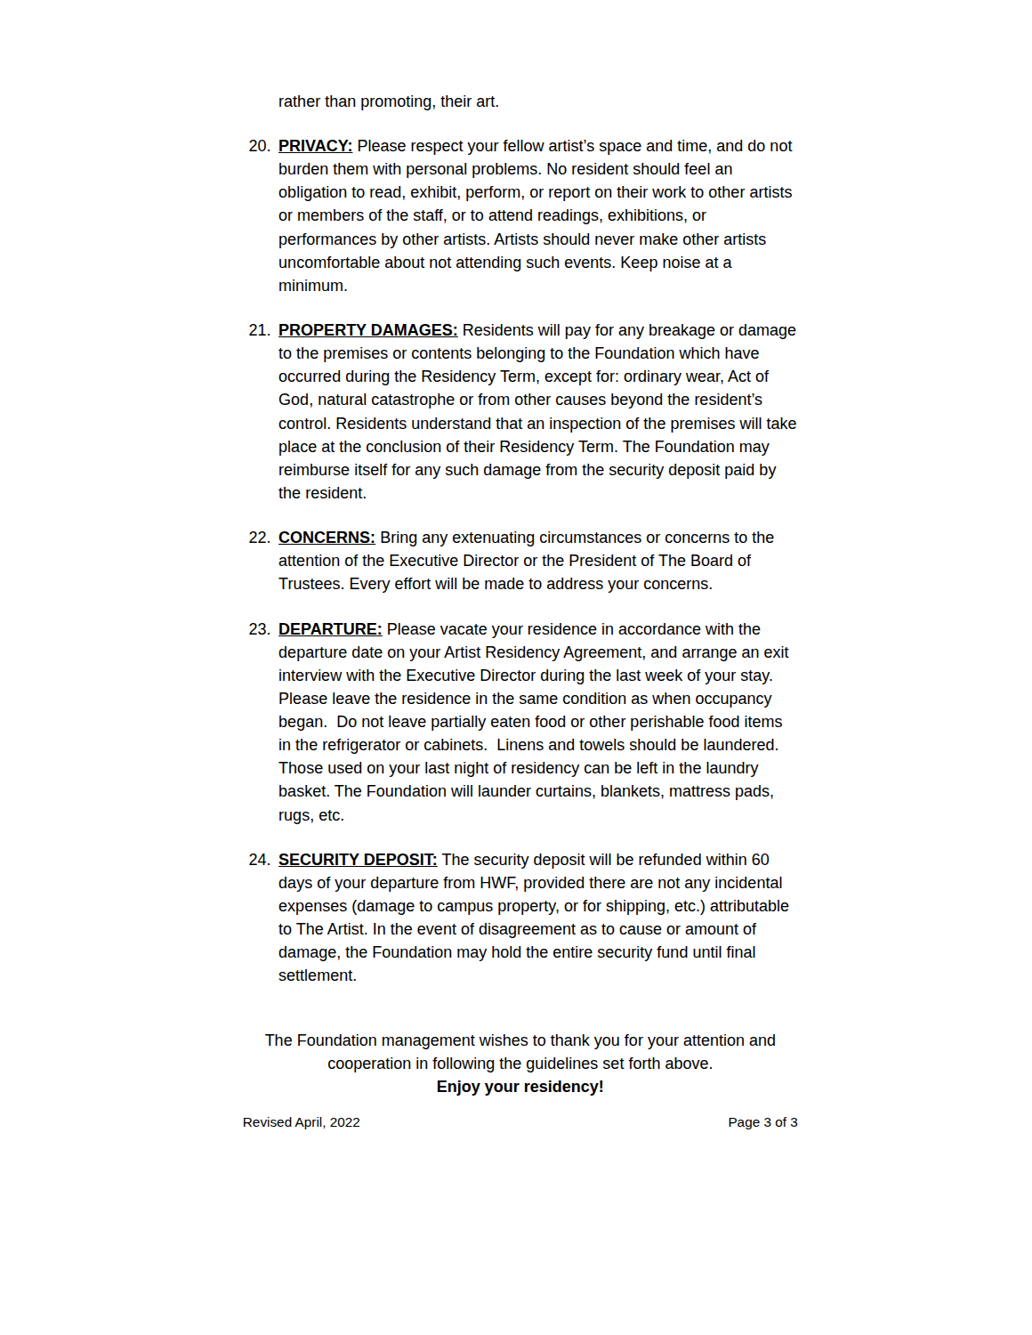rather than promoting, their art.
20. PRIVACY: Please respect your fellow artist’s space and time, and do not burden them with personal problems. No resident should feel an obligation to read, exhibit, perform, or report on their work to other artists or members of the staff, or to attend readings, exhibitions, or performances by other artists. Artists should never make other artists uncomfortable about not attending such events. Keep noise at a minimum.
21. PROPERTY DAMAGES: Residents will pay for any breakage or damage to the premises or contents belonging to the Foundation which have occurred during the Residency Term, except for: ordinary wear, Act of God, natural catastrophe or from other causes beyond the resident’s control. Residents understand that an inspection of the premises will take place at the conclusion of their Residency Term. The Foundation may reimburse itself for any such damage from the security deposit paid by the resident.
22. CONCERNS: Bring any extenuating circumstances or concerns to the attention of the Executive Director or the President of The Board of Trustees. Every effort will be made to address your concerns.
23. DEPARTURE: Please vacate your residence in accordance with the departure date on your Artist Residency Agreement, and arrange an exit interview with the Executive Director during the last week of your stay. Please leave the residence in the same condition as when occupancy began. Do not leave partially eaten food or other perishable food items in the refrigerator or cabinets. Linens and towels should be laundered. Those used on your last night of residency can be left in the laundry basket. The Foundation will launder curtains, blankets, mattress pads, rugs, etc.
24. SECURITY DEPOSIT: The security deposit will be refunded within 60 days of your departure from HWF, provided there are not any incidental expenses (damage to campus property, or for shipping, etc.) attributable to The Artist. In the event of disagreement as to cause or amount of damage, the Foundation may hold the entire security fund until final settlement.
The Foundation management wishes to thank you for your attention and cooperation in following the guidelines set forth above.
Enjoy your residency!
Revised April, 2022 Page 3 of 3